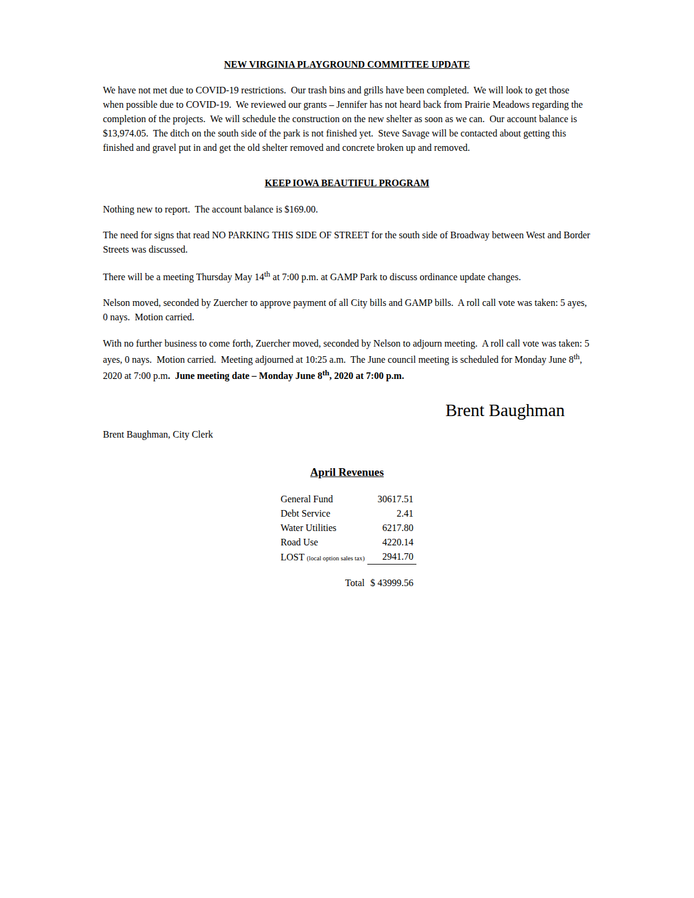NEW VIRGINIA PLAYGROUND COMMITTEE UPDATE
We have not met due to COVID-19 restrictions. Our trash bins and grills have been completed. We will look to get those when possible due to COVID-19. We reviewed our grants – Jennifer has not heard back from Prairie Meadows regarding the completion of the projects. We will schedule the construction on the new shelter as soon as we can. Our account balance is $13,974.05. The ditch on the south side of the park is not finished yet. Steve Savage will be contacted about getting this finished and gravel put in and get the old shelter removed and concrete broken up and removed.
KEEP IOWA BEAUTIFUL PROGRAM
Nothing new to report. The account balance is $169.00.
The need for signs that read NO PARKING THIS SIDE OF STREET for the south side of Broadway between West and Border Streets was discussed.
There will be a meeting Thursday May 14th at 7:00 p.m. at GAMP Park to discuss ordinance update changes.
Nelson moved, seconded by Zuercher to approve payment of all City bills and GAMP bills. A roll call vote was taken: 5 ayes, 0 nays. Motion carried.
With no further business to come forth, Zuercher moved, seconded by Nelson to adjourn meeting. A roll call vote was taken: 5 ayes, 0 nays. Motion carried. Meeting adjourned at 10:25 a.m. The June council meeting is scheduled for Monday June 8th, 2020 at 7:00 p.m. June meeting date – Monday June 8th, 2020 at 7:00 p.m.
Brent Baughman
Brent Baughman, City Clerk
April Revenues
| General Fund | 30617.51 |
| Debt Service | 2.41 |
| Water Utilities | 6217.80 |
| Road Use | 4220.14 |
| LOST (local option sales tax) | 2941.70 |
| Total | $ 43999.56 |